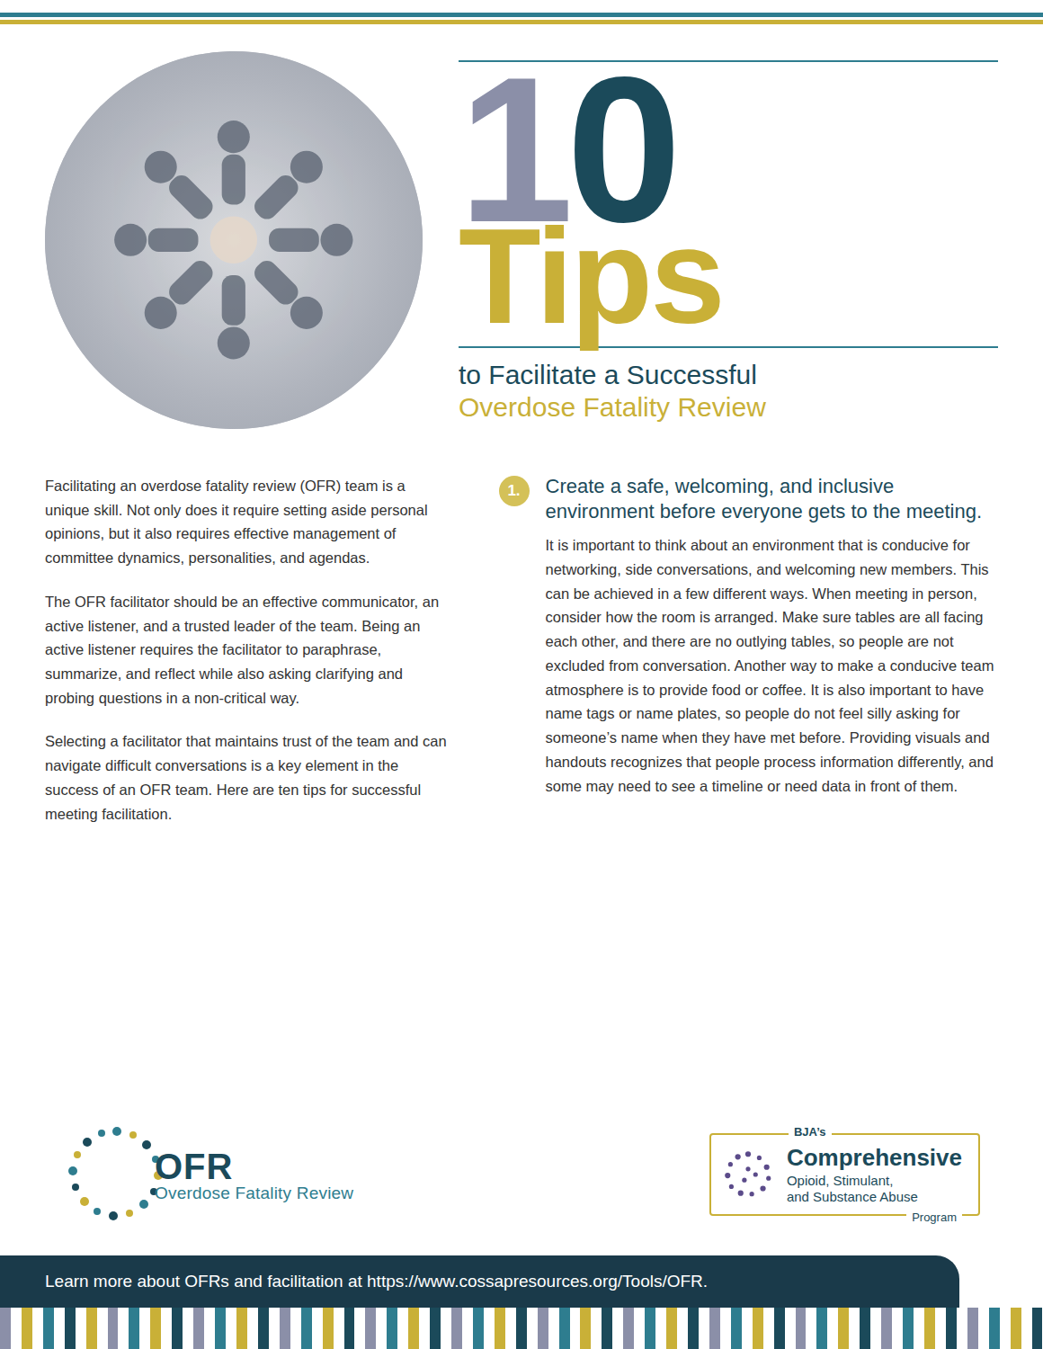10
Tips
to Facilitate a Successful Overdose Fatality Review
Facilitating an overdose fatality review (OFR) team is a unique skill. Not only does it require setting aside personal opinions, but it also requires effective management of committee dynamics, personalities, and agendas.
The OFR facilitator should be an effective communicator, an active listener, and a trusted leader of the team. Being an active listener requires the facilitator to paraphrase, summarize, and reflect while also asking clarifying and probing questions in a non-critical way.
Selecting a facilitator that maintains trust of the team and can navigate difficult conversations is a key element in the success of an OFR team. Here are ten tips for successful meeting facilitation.
1.
Create a safe, welcoming, and inclusive environment before everyone gets to the meeting.
It is important to think about an environment that is conducive for networking, side conversations, and welcoming new members. This can be achieved in a few different ways. When meeting in person, consider how the room is arranged. Make sure tables are all facing each other, and there are no outlying tables, so people are not excluded from conversation. Another way to make a conducive team atmosphere is to provide food or coffee. It is also important to have name tags or name plates, so people do not feel silly asking for someone’s name when they have met before. Providing visuals and handouts recognizes that people process information differently, and some may need to see a timeline or need data in front of them.
OFR
Overdose Fatality Review
BJA’s
Comprehensive Opioid, Stimulant, and Substance Abuse
Program
Learn more about OFRs and facilitation at https://www.cossapresources.org/Tools/OFR.